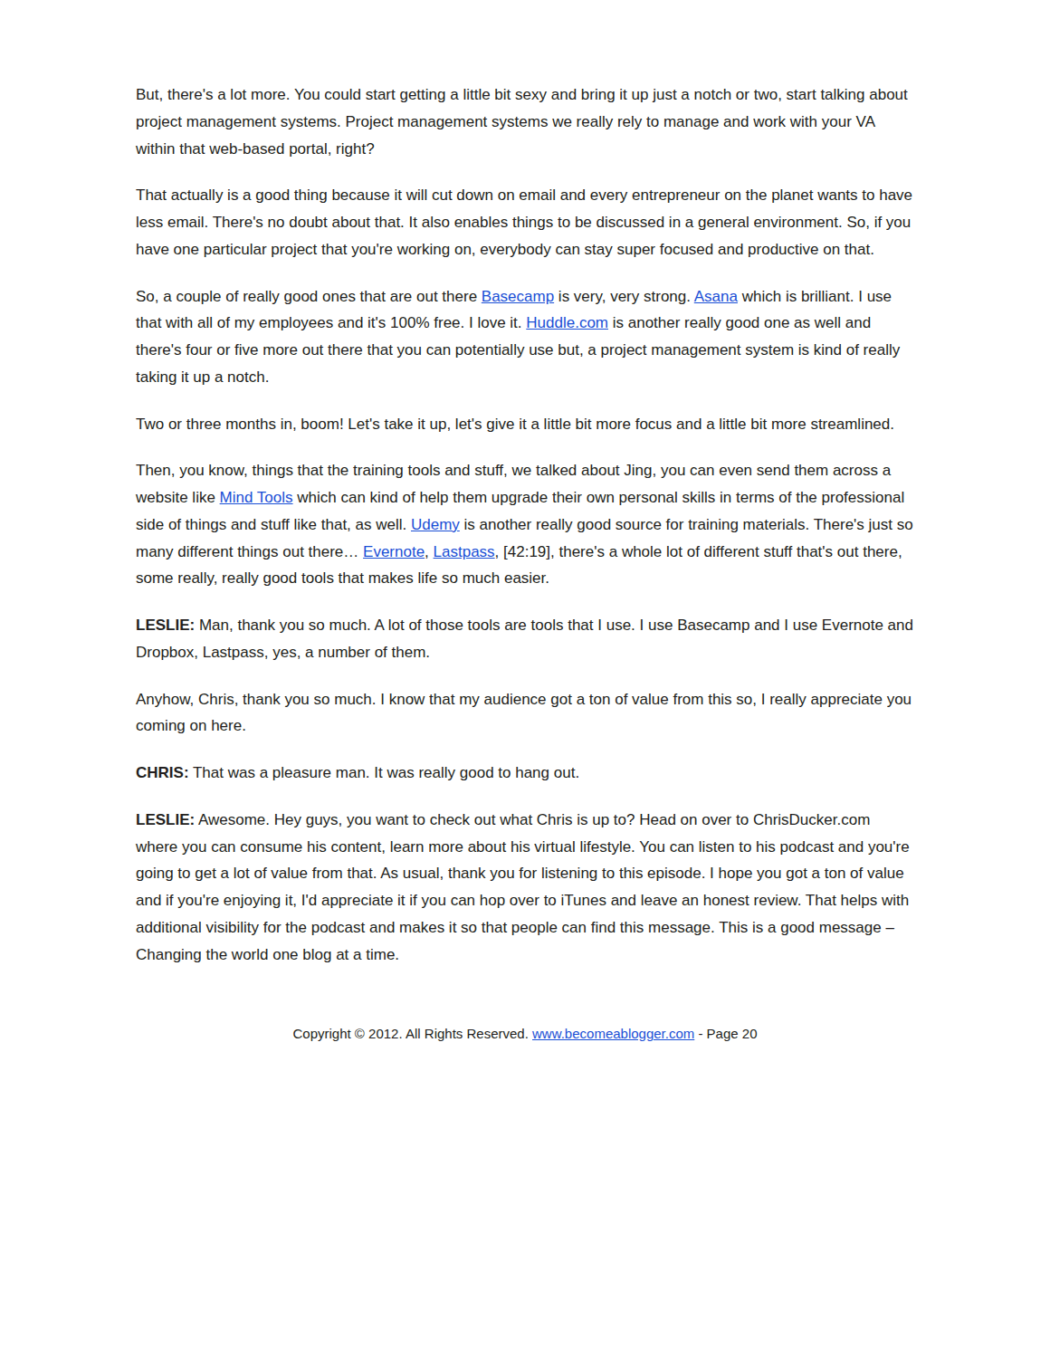But, there's a lot more. You could start getting a little bit sexy and bring it up just a notch or two, start talking about project management systems. Project management systems we really rely to manage and work with your VA within that web-based portal, right?
That actually is a good thing because it will cut down on email and every entrepreneur on the planet wants to have less email. There's no doubt about that. It also enables things to be discussed in a general environment. So, if you have one particular project that you're working on, everybody can stay super focused and productive on that.
So, a couple of really good ones that are out there Basecamp is very, very strong. Asana which is brilliant. I use that with all of my employees and it's 100% free. I love it. Huddle.com is another really good one as well and there's four or five more out there that you can potentially use but, a project management system is kind of really taking it up a notch.
Two or three months in, boom! Let's take it up, let's give it a little bit more focus and a little bit more streamlined.
Then, you know, things that the training tools and stuff, we talked about Jing, you can even send them across a website like Mind Tools which can kind of help them upgrade their own personal skills in terms of the professional side of things and stuff like that, as well. Udemy is another really good source for training materials. There's just so many different things out there… Evernote, Lastpass, [42:19], there's a whole lot of different stuff that's out there, some really, really good tools that makes life so much easier.
LESLIE: Man, thank you so much. A lot of those tools are tools that I use. I use Basecamp and I use Evernote and Dropbox, Lastpass, yes, a number of them.
Anyhow, Chris, thank you so much. I know that my audience got a ton of value from this so, I really appreciate you coming on here.
CHRIS: That was a pleasure man. It was really good to hang out.
LESLIE: Awesome. Hey guys, you want to check out what Chris is up to? Head on over to ChrisDucker.com where you can consume his content, learn more about his virtual lifestyle. You can listen to his podcast and you're going to get a lot of value from that. As usual, thank you for listening to this episode. I hope you got a ton of value and if you're enjoying it, I'd appreciate it if you can hop over to iTunes and leave an honest review. That helps with additional visibility for the podcast and makes it so that people can find this message. This is a good message – Changing the world one blog at a time.
Copyright © 2012. All Rights Reserved. www.becomeablogger.com - Page 20